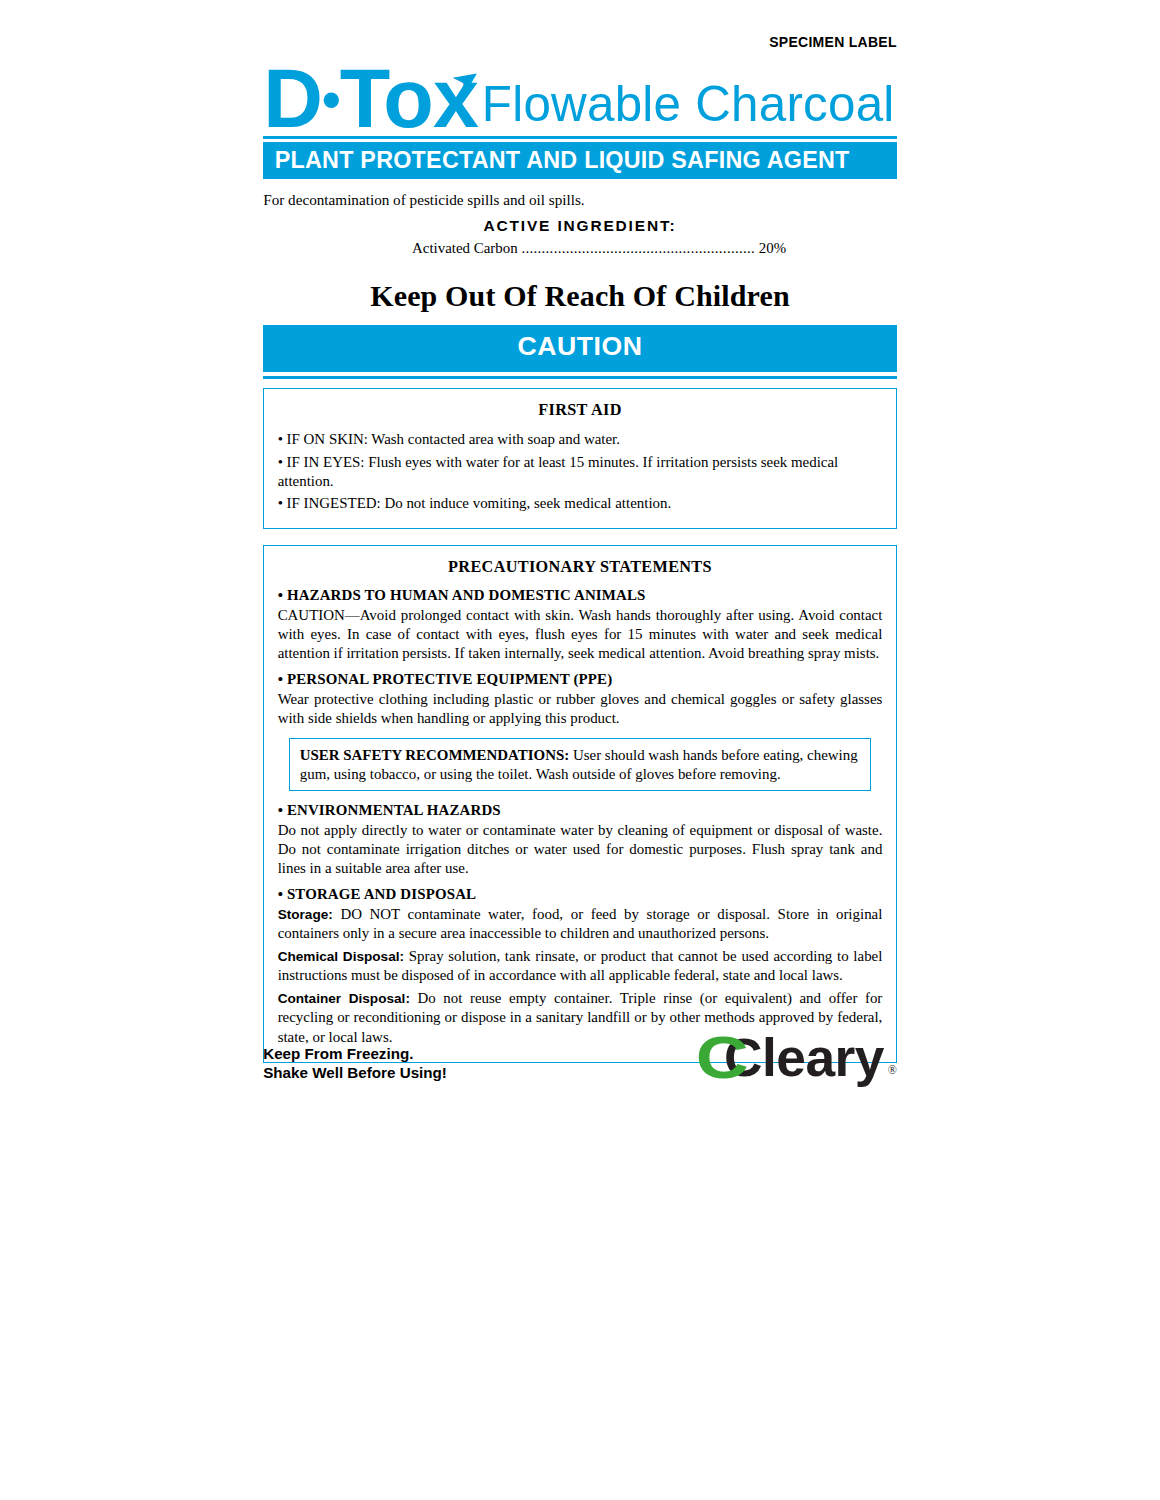SPECIMEN LABEL
D•Tox➤
Flowable Charcoal
PLANT PROTECTANT AND LIQUID SAFING AGENT
For decontamination of pesticide spills and oil spills.
ACTIVE INGREDIENT:
Activated Carbon .......................................................... 20%
Keep Out Of Reach Of Children
CAUTION
FIRST AID
• IF ON SKIN: Wash contacted area with soap and water.
• IF IN EYES: Flush eyes with water for at least 15 minutes. If irritation persists seek medical attention.
• IF INGESTED: Do not induce vomiting, seek medical attention.
PRECAUTIONARY STATEMENTS
• HAZARDS TO HUMAN AND DOMESTIC ANIMALS
CAUTION—Avoid prolonged contact with skin. Wash hands thoroughly after using. Avoid contact with eyes. In case of contact with eyes, flush eyes for 15 minutes with water and seek medical attention if irritation persists. If taken internally, seek medical attention. Avoid breathing spray mists.
• PERSONAL PROTECTIVE EQUIPMENT (PPE)
Wear protective clothing including plastic or rubber gloves and chemical goggles or safety glasses with side shields when handling or applying this product.
USER SAFETY RECOMMENDATIONS: User should wash hands before eating, chewing gum, using tobacco, or using the toilet. Wash outside of gloves before removing.
• ENVIRONMENTAL HAZARDS
Do not apply directly to water or contaminate water by cleaning of equipment or disposal of waste. Do not contaminate irrigation ditches or water used for domestic purposes. Flush spray tank and lines in a suitable area after use.
• STORAGE AND DISPOSAL
Storage: DO NOT contaminate water, food, or feed by storage or disposal. Store in original containers only in a secure area inaccessible to children and unauthorized persons.
Chemical Disposal: Spray solution, tank rinsate, or product that cannot be used according to label instructions must be disposed of in accordance with all applicable federal, state and local laws.
Container Disposal: Do not reuse empty container. Triple rinse (or equivalent) and offer for recycling or reconditioning or dispose in a sanitary landfill or by other methods approved by federal, state, or local laws.
Keep From Freezing.
Shake Well Before Using!
CCleary®